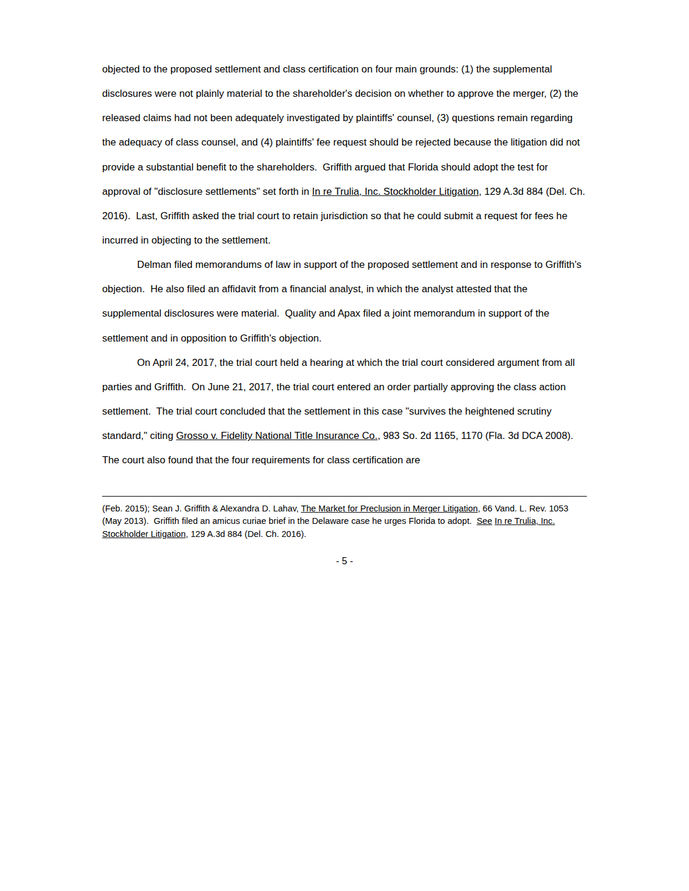objected to the proposed settlement and class certification on four main grounds: (1) the supplemental disclosures were not plainly material to the shareholder's decision on whether to approve the merger, (2) the released claims had not been adequately investigated by plaintiffs' counsel, (3) questions remain regarding the adequacy of class counsel, and (4) plaintiffs' fee request should be rejected because the litigation did not provide a substantial benefit to the shareholders. Griffith argued that Florida should adopt the test for approval of "disclosure settlements" set forth in In re Trulia, Inc. Stockholder Litigation, 129 A.3d 884 (Del. Ch. 2016). Last, Griffith asked the trial court to retain jurisdiction so that he could submit a request for fees he incurred in objecting to the settlement.
Delman filed memorandums of law in support of the proposed settlement and in response to Griffith's objection. He also filed an affidavit from a financial analyst, in which the analyst attested that the supplemental disclosures were material. Quality and Apax filed a joint memorandum in support of the settlement and in opposition to Griffith's objection.
On April 24, 2017, the trial court held a hearing at which the trial court considered argument from all parties and Griffith. On June 21, 2017, the trial court entered an order partially approving the class action settlement. The trial court concluded that the settlement in this case "survives the heightened scrutiny standard," citing Grosso v. Fidelity National Title Insurance Co., 983 So. 2d 1165, 1170 (Fla. 3d DCA 2008). The court also found that the four requirements for class certification are
(Feb. 2015); Sean J. Griffith & Alexandra D. Lahav, The Market for Preclusion in Merger Litigation, 66 Vand. L. Rev. 1053 (May 2013). Griffith filed an amicus curiae brief in the Delaware case he urges Florida to adopt. See In re Trulia, Inc. Stockholder Litigation, 129 A.3d 884 (Del. Ch. 2016).
- 5 -